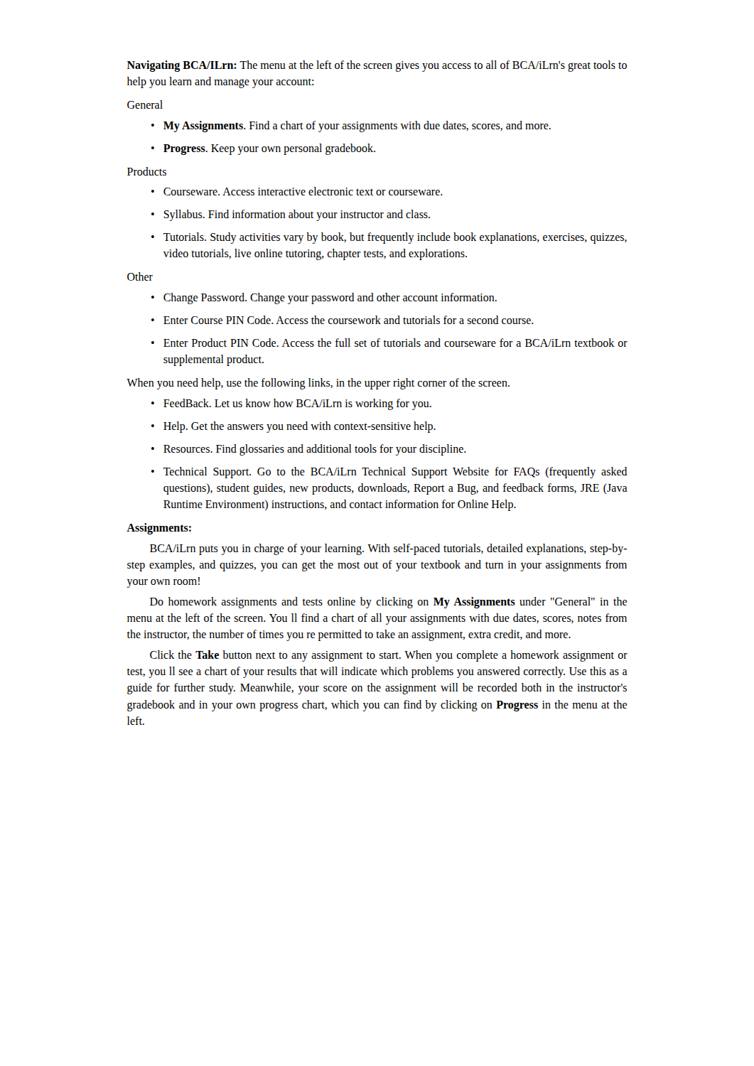Navigating BCA/ILrn: The menu at the left of the screen gives you access to all of BCA/iLrn's great tools to help you learn and manage your account:
General
My Assignments. Find a chart of your assignments with due dates, scores, and more.
Progress. Keep your own personal gradebook.
Products
Courseware. Access interactive electronic text or courseware.
Syllabus. Find information about your instructor and class.
Tutorials. Study activities vary by book, but frequently include book explanations, exercises, quizzes, video tutorials, live online tutoring, chapter tests, and explorations.
Other
Change Password. Change your password and other account information.
Enter Course PIN Code. Access the coursework and tutorials for a second course.
Enter Product PIN Code. Access the full set of tutorials and courseware for a BCA/iLrn textbook or supplemental product.
When you need help, use the following links, in the upper right corner of the screen.
FeedBack. Let us know how BCA/iLrn is working for you.
Help. Get the answers you need with context-sensitive help.
Resources. Find glossaries and additional tools for your discipline.
Technical Support. Go to the BCA/iLrn Technical Support Website for FAQs (frequently asked questions), student guides, new products, downloads, Report a Bug, and feedback forms, JRE (Java Runtime Environment) instructions, and contact information for Online Help.
Assignments:
BCA/iLrn puts you in charge of your learning. With self-paced tutorials, detailed explanations, step-by-step examples, and quizzes, you can get the most out of your textbook and turn in your assignments from your own room!
Do homework assignments and tests online by clicking on My Assignments under "General" in the menu at the left of the screen. You ll find a chart of all your assignments with due dates, scores, notes from the instructor, the number of times you re permitted to take an assignment, extra credit, and more.
Click the Take button next to any assignment to start. When you complete a homework assignment or test, you ll see a chart of your results that will indicate which problems you answered correctly. Use this as a guide for further study. Meanwhile, your score on the assignment will be recorded both in the instructor's gradebook and in your own progress chart, which you can find by clicking on Progress in the menu at the left.